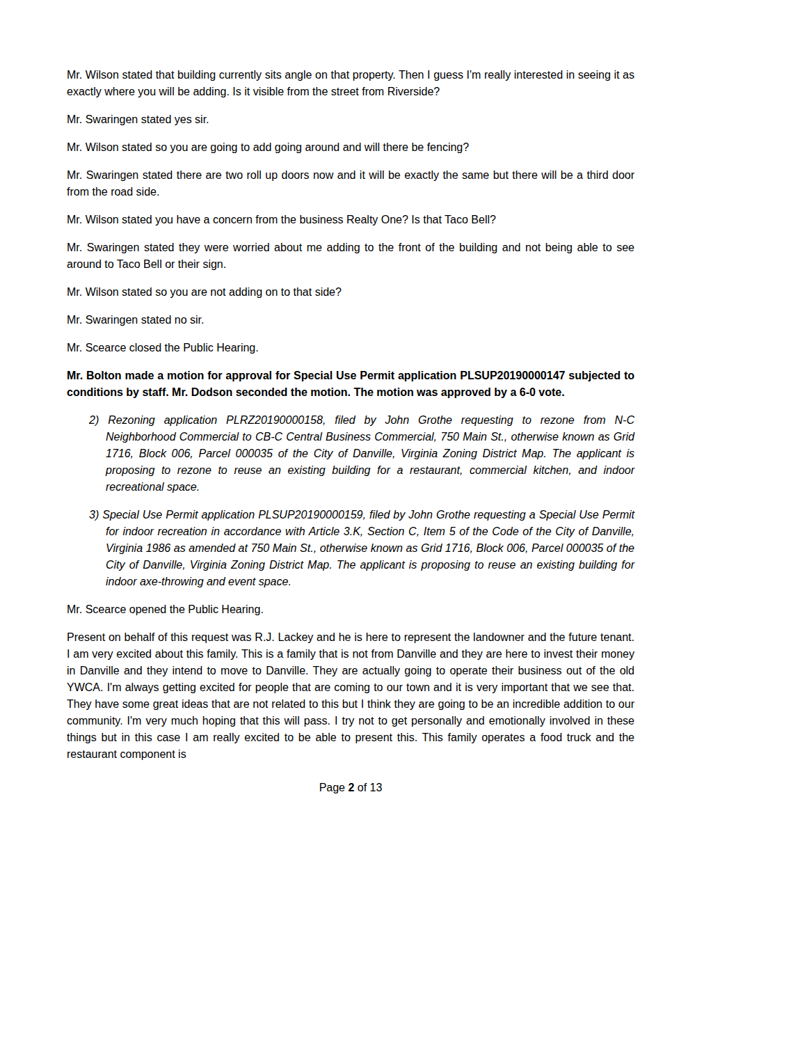Mr. Wilson stated that building currently sits angle on that property. Then I guess I'm really interested in seeing it as exactly where you will be adding. Is it visible from the street from Riverside?
Mr. Swaringen stated yes sir.
Mr. Wilson stated so you are going to add going around and will there be fencing?
Mr. Swaringen stated there are two roll up doors now and it will be exactly the same but there will be a third door from the road side.
Mr. Wilson stated you have a concern from the business Realty One? Is that Taco Bell?
Mr. Swaringen stated they were worried about me adding to the front of the building and not being able to see around to Taco Bell or their sign.
Mr. Wilson stated so you are not adding on to that side?
Mr. Swaringen stated no sir.
Mr. Scearce closed the Public Hearing.
Mr. Bolton made a motion for approval for Special Use Permit application PLSUP20190000147 subjected to conditions by staff. Mr. Dodson seconded the motion. The motion was approved by a 6-0 vote.
2) Rezoning application PLRZ20190000158, filed by John Grothe requesting to rezone from N-C Neighborhood Commercial to CB-C Central Business Commercial, 750 Main St., otherwise known as Grid 1716, Block 006, Parcel 000035 of the City of Danville, Virginia Zoning District Map. The applicant is proposing to rezone to reuse an existing building for a restaurant, commercial kitchen, and indoor recreational space.
3) Special Use Permit application PLSUP20190000159, filed by John Grothe requesting a Special Use Permit for indoor recreation in accordance with Article 3.K, Section C, Item 5 of the Code of the City of Danville, Virginia 1986 as amended at 750 Main St., otherwise known as Grid 1716, Block 006, Parcel 000035 of the City of Danville, Virginia Zoning District Map. The applicant is proposing to reuse an existing building for indoor axe-throwing and event space.
Mr. Scearce opened the Public Hearing.
Present on behalf of this request was R.J. Lackey and he is here to represent the landowner and the future tenant. I am very excited about this family. This is a family that is not from Danville and they are here to invest their money in Danville and they intend to move to Danville. They are actually going to operate their business out of the old YWCA. I'm always getting excited for people that are coming to our town and it is very important that we see that. They have some great ideas that are not related to this but I think they are going to be an incredible addition to our community. I'm very much hoping that this will pass. I try not to get personally and emotionally involved in these things but in this case I am really excited to be able to present this. This family operates a food truck and the restaurant component is
Page 2 of 13